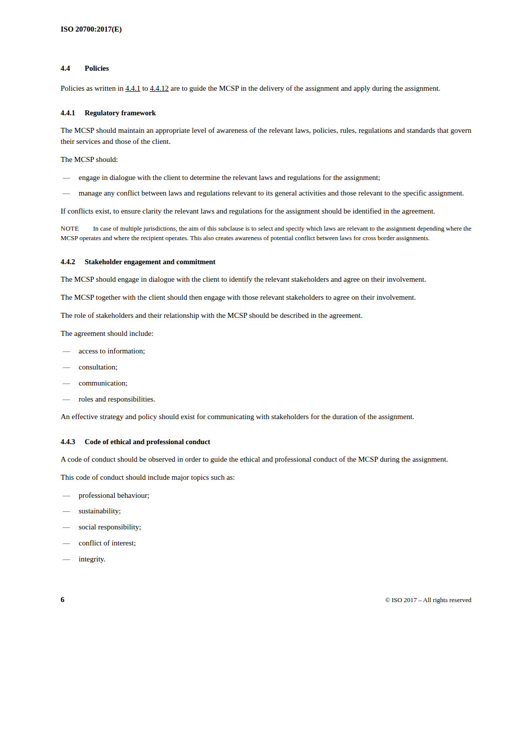ISO 20700:2017(E)
4.4 Policies
Policies as written in 4.4.1 to 4.4.12 are to guide the MCSP in the delivery of the assignment and apply during the assignment.
4.4.1 Regulatory framework
The MCSP should maintain an appropriate level of awareness of the relevant laws, policies, rules, regulations and standards that govern their services and those of the client.
The MCSP should:
engage in dialogue with the client to determine the relevant laws and regulations for the assignment;
manage any conflict between laws and regulations relevant to its general activities and those relevant to the specific assignment.
If conflicts exist, to ensure clarity the relevant laws and regulations for the assignment should be identified in the agreement.
NOTEIn case of multiple jurisdictions, the aim of this subclause is to select and specify which laws are relevant to the assignment depending where the MCSP operates and where the recipient operates. This also creates awareness of potential conflict between laws for cross border assignments.
4.4.2 Stakeholder engagement and commitment
The MCSP should engage in dialogue with the client to identify the relevant stakeholders and agree on their involvement.
The MCSP together with the client should then engage with those relevant stakeholders to agree on their involvement.
The role of stakeholders and their relationship with the MCSP should be described in the agreement.
The agreement should include:
access to information;
consultation;
communication;
roles and responsibilities.
An effective strategy and policy should exist for communicating with stakeholders for the duration of the assignment.
4.4.3 Code of ethical and professional conduct
A code of conduct should be observed in order to guide the ethical and professional conduct of the MCSP during the assignment.
This code of conduct should include major topics such as:
professional behaviour;
sustainability;
social responsibility;
conflict of interest;
integrity.
6 © ISO 2017 – All rights reserved